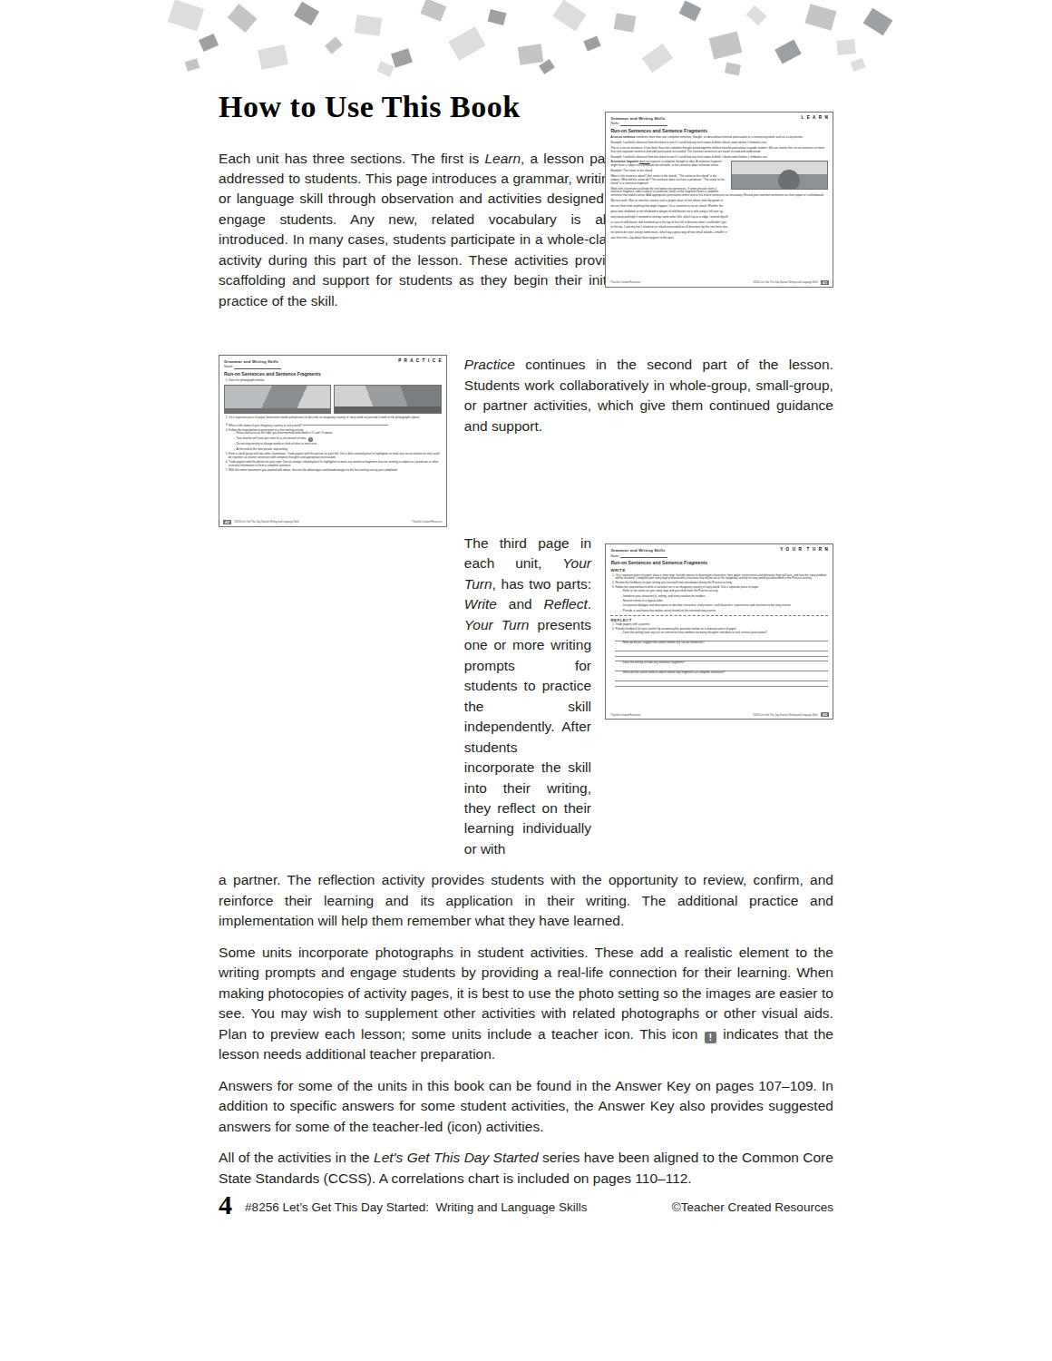How to Use This Book
L E A R N
Grammar and Writing Skills
Name:
Run-on Sentences and Sentence Fragments
A run-on sentence combines more than one complete sentence, thought, or idea without internal punctuation or a connecting word, such as a conjunction.
Example: I walked a distance from the shore to see if I could find any fresh water to drink I drank some before I climbed a tree.
This is a run-on sentence. It has more than one complete thought joined together without internal punctuation to guide readers. We can rewrite this run-on sentence as more than one separate sentence and add punctuation as needed. The rewritten sentences are easier to read and understand.
Example: I walked a distance from the shore to see if I could find any fresh water to drink. I drank some before I climbed a tree.
A sentence fragment does not express a complete thought or idea. A sentence fragment might have a subject or a predicate but not both, or the sentence does not make sense.
Example: The visitor to the island
What is the sentence about? (the visitor to the island) "The visitor to the island" is the subject. What did the visitor do? The sentence does not have a predicate. "The visitor to the island" is a sentence fragment.
Work with classmates to divide the text below into sentences. If some phrases form a sentence fragment, add a subject or predicate (verb) so the fragment forms a complete sentence that makes sense. Add appropriate punctuation within and at the end of sentences as necessary. Record your rewritten sentences on chart paper or a whiteboard.
My next work. Was to view the country seek a proper place to live where stow my goods to
secure them from anything that might happen. On a continent or on an island. Whether the
place was inhabited or not inhabited in danger of wild beasts not a mile away a hill rose up,
very steep and high it seemed to overtop some other hills, which lay as a ridge. I armed myself
in case of wild beasts and travelled up to the top of that hill to discover what I could after I got
to the top, I saw my fate I stood on an island surrounded on all directions by the sea there was
no land to be seen except some rocks, which lay a great way off two small islands—smaller in
size than this—lay about three leagues to the west.
©Teacher Created Resources#8256 Let's Get This Day Started: Writing and Language Skills
41
Each unit has three sections. The first is Learn, a lesson page addressed to students. This page introduces a grammar, writing, or language skill through observation and activities designed to engage students. Any new, related vocabulary is also introduced. In many cases, students participate in a whole-class activity during this part of the lesson. These activities provide scaffolding and support for students as they begin their initial practice of the skill.
P R A C T I C E
Grammar and Writing Skills
Name:
Run-on Sentences and Sentence Fragments
View the photographs below.
On a separate piece of paper, brainstorm words and phrases to describe an imaginary country or story world as pictured in both of the photographs above.
What is the name of your imaginary country or story world?
Follow the steps below to participate in a free-writing activity.
Relax and focus on the topic you brainstormed and noted in #2 and #3 above.
Your teacher will have you write for a set amount of time. !
Do not stop writing to change words or think of what to write next.
At the end of the time period, stop writing.
Form a small group with two other classmates. Trade papers with the person on your left. Use a blue-colored pencil or highlighter to mark any run-on sentences that could be rewritten as shorter sentences with complete thoughts and appropriate punctuation.
Trade papers with the person on your right. Use an orange-colored pencil or highlighter to mark any sentence fragments that are missing a subject or a predicate or other essential information to form a complete sentence.
With the same classmates you worked with above, discuss the advantages and disadvantages to the free-writing activity you completed.
#8256 Let's Get This Day Started: Writing and Language Skills©Teacher Created Resources
42
Practice continues in the second part of the lesson. Students work collaboratively in whole-group, small-group, or partner activities, which give them continued guidance and support.
Y O U R T U R N
Grammar and Writing Skills
Name:
Run-on Sentences and Sentence Fragments
WRITE
On a separate piece of paper, draw a story map. Include spaces to brainstorm characters, their goals, story events and obstacles they will face, and how the story problem will be resolved. Complete your story map to brainstorm a narrative that will be set in the imaginary country or story world you described in the Practice activity.
Review the feedback on your writing you received from classmates during the Practice activity.
Follow the steps below to write a narrative set in an imaginary country or story world. Use a separate piece of paper.
Refer to the notes on your story map and your draft from the Practice activity.
Introduce your character(s), setting, and story situation for readers.
Narrate events in a logical order.
Incorporate dialogue and description to develop characters, story events, and characters' experiences and reactions to the story events.
Provide a conclusion that makes sense based on the narrated story events.
REFLECT
Trade papers with a partner.
Provide feedback for your partner by answering the questions below on a separate piece of paper.
Does the writing have any run-on sentences that combine too many thoughts and ideas or lack internal punctuation?
How would you suggest the author rewrite any run-on sentences?
Does the writing include any sentence fragments?
What will the author need to add to rewrite any fragments as complete sentences?
©Teacher Created Resources#8256 Let's Get This Day Started: Writing and Language Skills
43
The third page in each unit, Your Turn, has two parts: Write and Reflect. Your Turn presents one or more writing prompts for students to practice the skill independently. After students incorporate the skill into their writing, they reflect on their learning individually or with
a partner. The reflection activity provides students with the opportunity to review, confirm, and reinforce their learning and its application in their writing. The additional practice and implementation will help them remember what they have learned.
Some units incorporate photographs in student activities. These add a realistic element to the writing prompts and engage students by providing a real-life connection for their learning. When making photocopies of activity pages, it is best to use the photo setting so the images are easier to see. You may wish to supplement other activities with related photographs or other visual aids. Plan to preview each lesson; some units include a teacher icon. This icon ! indicates that the lesson needs additional teacher preparation.
Answers for some of the units in this book can be found in the Answer Key on pages 107–109. In addition to specific answers for some student activities, the Answer Key also provides suggested answers for some of the teacher-led (icon) activities.
All of the activities in the Let's Get This Day Started series have been aligned to the Common Core State Standards (CCSS). A correlations chart is included on pages 110–112.
4
#8256 Let’s Get This Day Started: Writing and Language Skills
©Teacher Created Resources